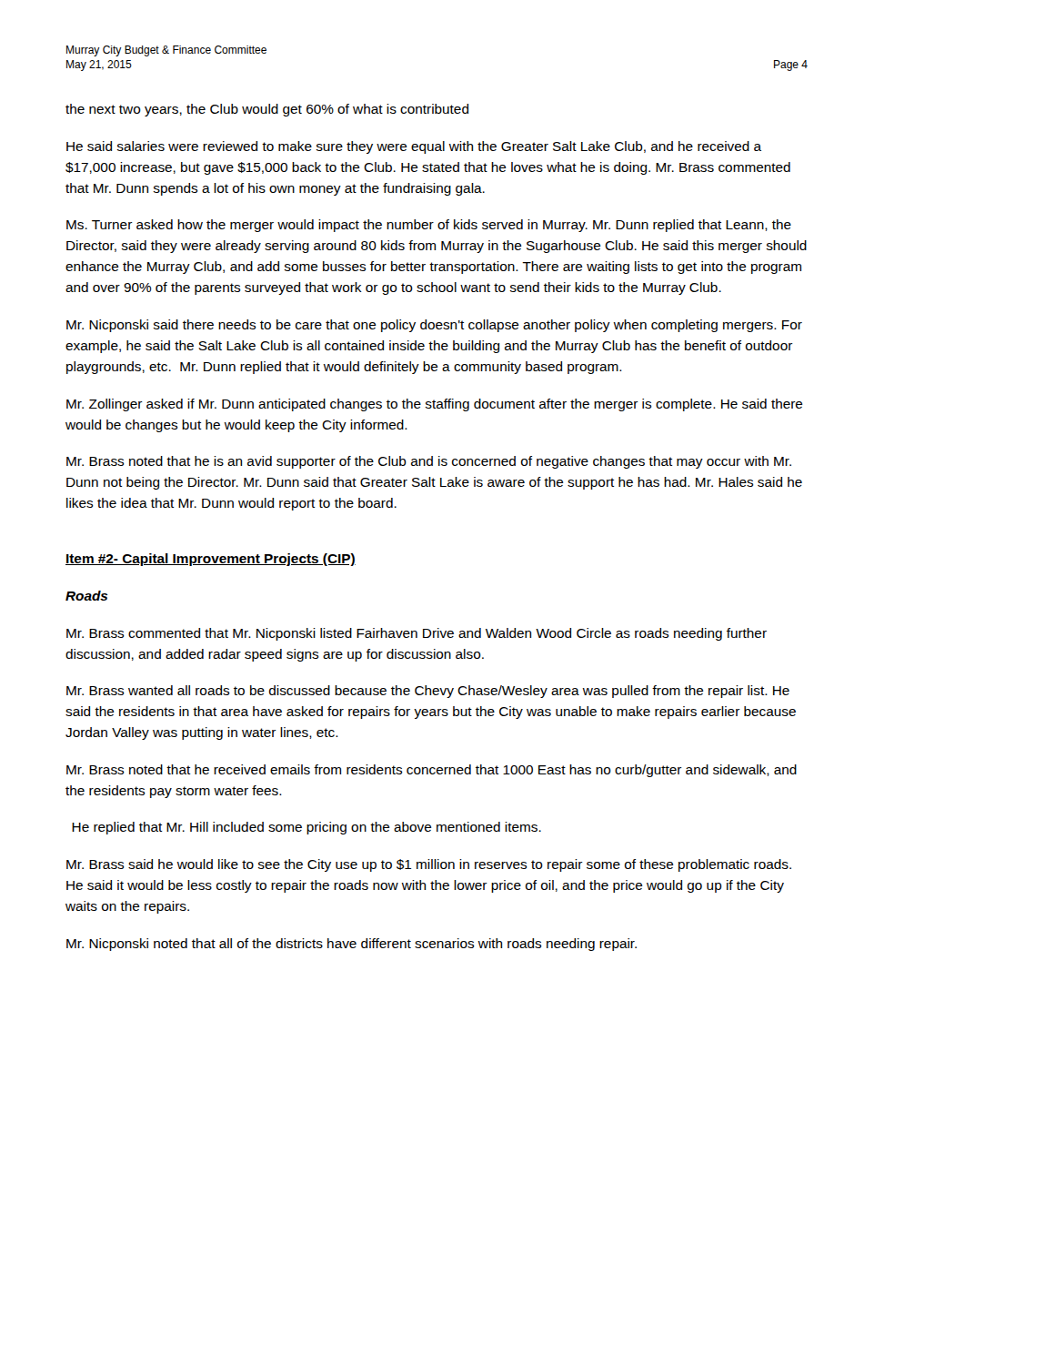Murray City Budget & Finance Committee
May 21, 2015 Page 4
the next two years, the Club would get 60% of what is contributed
He said salaries were reviewed to make sure they were equal with the Greater Salt Lake Club, and he received a $17,000 increase, but gave $15,000 back to the Club. He stated that he loves what he is doing. Mr. Brass commented that Mr. Dunn spends a lot of his own money at the fundraising gala.
Ms. Turner asked how the merger would impact the number of kids served in Murray. Mr. Dunn replied that Leann, the Director, said they were already serving around 80 kids from Murray in the Sugarhouse Club. He said this merger should enhance the Murray Club, and add some busses for better transportation. There are waiting lists to get into the program and over 90% of the parents surveyed that work or go to school want to send their kids to the Murray Club.
Mr. Nicponski said there needs to be care that one policy doesn't collapse another policy when completing mergers. For example, he said the Salt Lake Club is all contained inside the building and the Murray Club has the benefit of outdoor playgrounds, etc. Mr. Dunn replied that it would definitely be a community based program.
Mr. Zollinger asked if Mr. Dunn anticipated changes to the staffing document after the merger is complete. He said there would be changes but he would keep the City informed.
Mr. Brass noted that he is an avid supporter of the Club and is concerned of negative changes that may occur with Mr. Dunn not being the Director. Mr. Dunn said that Greater Salt Lake is aware of the support he has had. Mr. Hales said he likes the idea that Mr. Dunn would report to the board.
Item #2- Capital Improvement Projects (CIP)
Roads
Mr. Brass commented that Mr. Nicponski listed Fairhaven Drive and Walden Wood Circle as roads needing further discussion, and added radar speed signs are up for discussion also.
Mr. Brass wanted all roads to be discussed because the Chevy Chase/Wesley area was pulled from the repair list. He said the residents in that area have asked for repairs for years but the City was unable to make repairs earlier because Jordan Valley was putting in water lines, etc.
Mr. Brass noted that he received emails from residents concerned that 1000 East has no curb/gutter and sidewalk, and the residents pay storm water fees.
He replied that Mr. Hill included some pricing on the above mentioned items.
Mr. Brass said he would like to see the City use up to $1 million in reserves to repair some of these problematic roads. He said it would be less costly to repair the roads now with the lower price of oil, and the price would go up if the City waits on the repairs.
Mr. Nicponski noted that all of the districts have different scenarios with roads needing repair.